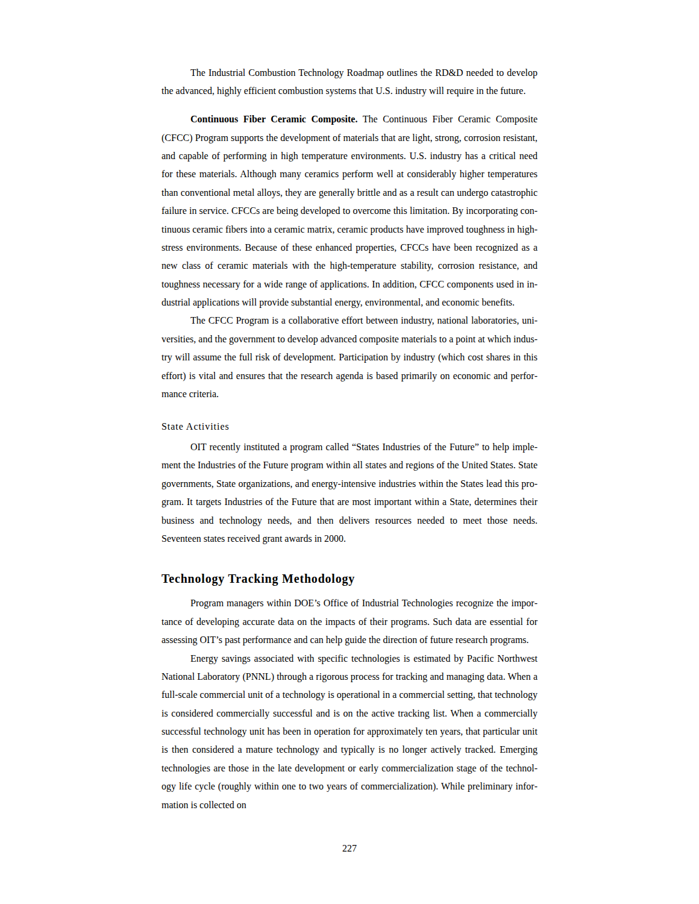The Industrial Combustion Technology Roadmap outlines the RD&D needed to develop the advanced, highly efficient combustion systems that U.S. industry will require in the future.
Continuous Fiber Ceramic Composite. The Continuous Fiber Ceramic Composite (CFCC) Program supports the development of materials that are light, strong, corrosion resistant, and capable of performing in high temperature environments. U.S. industry has a critical need for these materials. Although many ceramics perform well at considerably higher temperatures than conventional metal alloys, they are generally brittle and as a result can undergo catastrophic failure in service. CFCCs are being developed to overcome this limitation. By incorporating continuous ceramic fibers into a ceramic matrix, ceramic products have improved toughness in high-stress environments. Because of these enhanced properties, CFCCs have been recognized as a new class of ceramic materials with the high-temperature stability, corrosion resistance, and toughness necessary for a wide range of applications. In addition, CFCC components used in industrial applications will provide substantial energy, environmental, and economic benefits.
The CFCC Program is a collaborative effort between industry, national laboratories, universities, and the government to develop advanced composite materials to a point at which industry will assume the full risk of development. Participation by industry (which cost shares in this effort) is vital and ensures that the research agenda is based primarily on economic and performance criteria.
State Activities
OIT recently instituted a program called “States Industries of the Future” to help implement the Industries of the Future program within all states and regions of the United States. State governments, State organizations, and energy-intensive industries within the States lead this program. It targets Industries of the Future that are most important within a State, determines their business and technology needs, and then delivers resources needed to meet those needs. Seventeen states received grant awards in 2000.
Technology Tracking Methodology
Program managers within DOE’s Office of Industrial Technologies recognize the importance of developing accurate data on the impacts of their programs. Such data are essential for assessing OIT’s past performance and can help guide the direction of future research programs.
Energy savings associated with specific technologies is estimated by Pacific Northwest National Laboratory (PNNL) through a rigorous process for tracking and managing data. When a full-scale commercial unit of a technology is operational in a commercial setting, that technology is considered commercially successful and is on the active tracking list. When a commercially successful technology unit has been in operation for approximately ten years, that particular unit is then considered a mature technology and typically is no longer actively tracked. Emerging technologies are those in the late development or early commercialization stage of the technology life cycle (roughly within one to two years of commercialization). While preliminary information is collected on
227